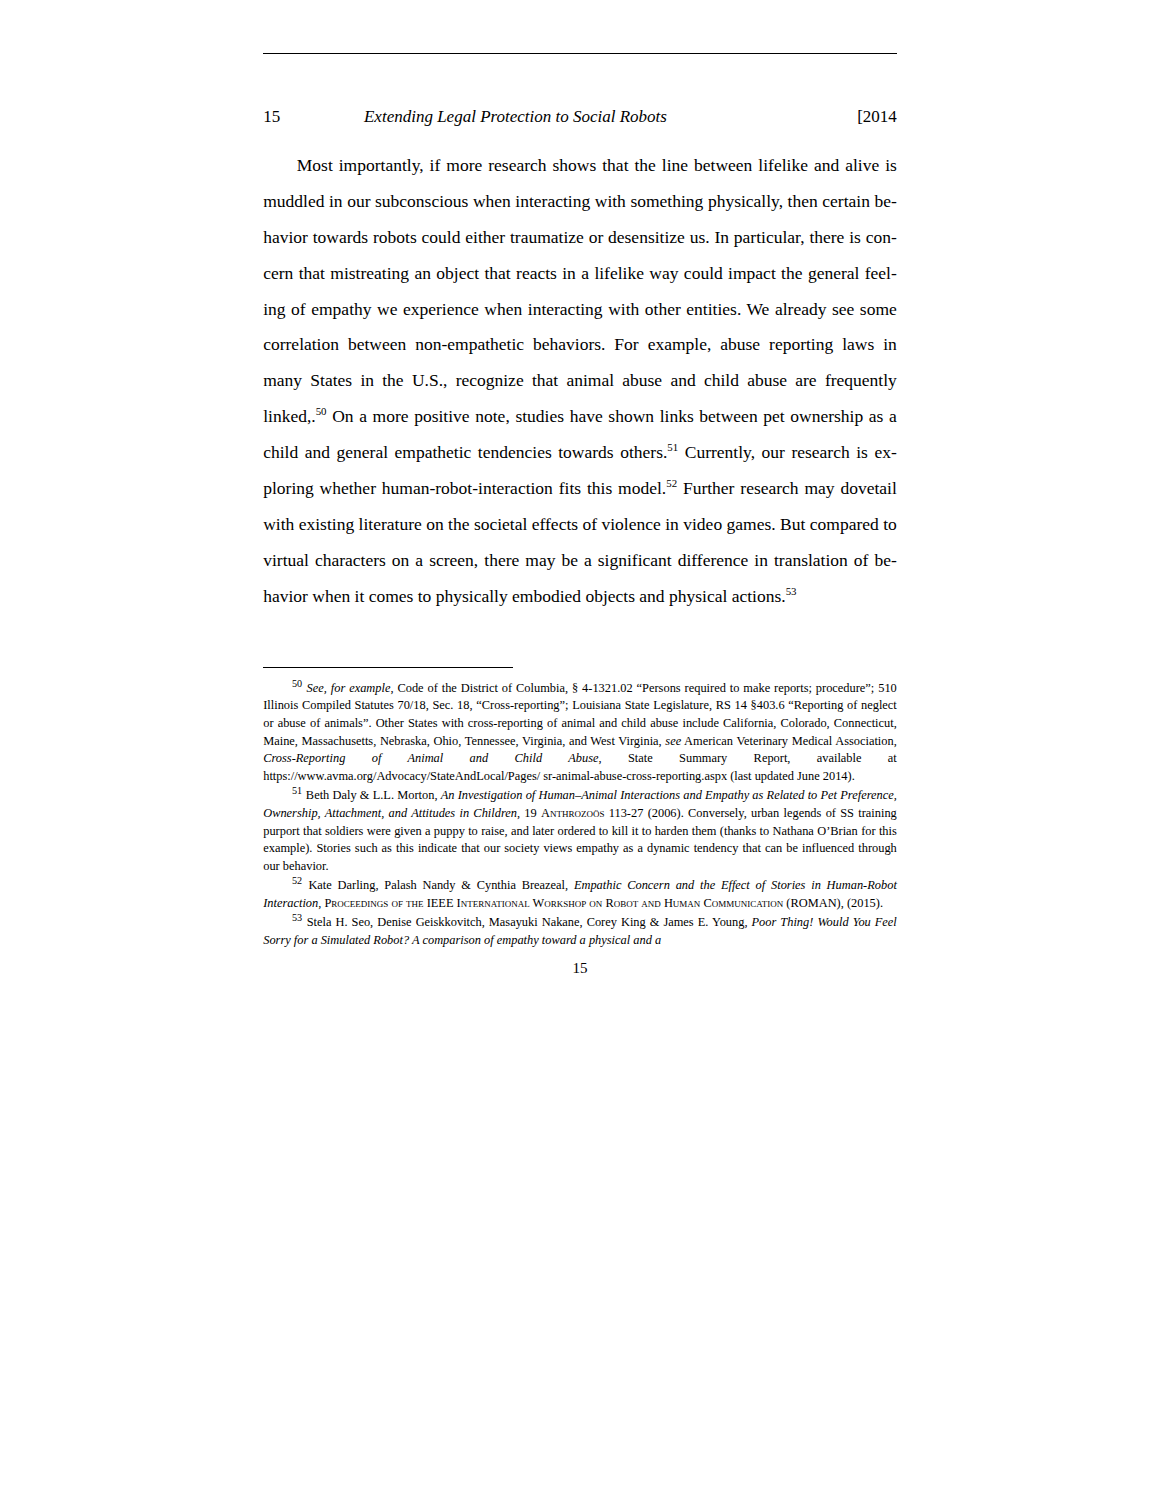15 Extending Legal Protection to Social Robots [2014
Most importantly, if more research shows that the line between lifelike and alive is muddled in our subconscious when interacting with something physically, then certain behavior towards robots could either traumatize or desensitize us. In particular, there is concern that mistreating an object that reacts in a lifelike way could impact the general feeling of empathy we experience when interacting with other entities. We already see some correlation between non-empathetic behaviors. For example, abuse reporting laws in many States in the U.S., recognize that animal abuse and child abuse are frequently linked,.50 On a more positive note, studies have shown links between pet ownership as a child and general empathetic tendencies towards others.51 Currently, our research is exploring whether human-robot-interaction fits this model.52 Further research may dovetail with existing literature on the societal effects of violence in video games. But compared to virtual characters on a screen, there may be a significant difference in translation of behavior when it comes to physically embodied objects and physical actions.53
50 See, for example, Code of the District of Columbia, § 4-1321.02 “Persons required to make reports; procedure”; 510 Illinois Compiled Statutes 70/18, Sec. 18, “Cross-reporting”; Louisiana State Legislature, RS 14 §403.6 “Reporting of neglect or abuse of animals”. Other States with cross-reporting of animal and child abuse include California, Colorado, Connecticut, Maine, Massachusetts, Nebraska, Ohio, Tennessee, Virginia, and West Virginia, see American Veterinary Medical Association, Cross-Reporting of Animal and Child Abuse, State Summary Report, available at https://www.avma.org/Advocacy/StateAndLocal/Pages/ sr-animal-abuse-cross-reporting.aspx (last updated June 2014).
51 Beth Daly & L.L. Morton, An Investigation of Human–Animal Interactions and Empathy as Related to Pet Preference, Ownership, Attachment, and Attitudes in Children, 19 Anthrozoös 113-27 (2006). Conversely, urban legends of SS training purport that soldiers were given a puppy to raise, and later ordered to kill it to harden them (thanks to Nathana O’Brian for this example). Stories such as this indicate that our society views empathy as a dynamic tendency that can be influenced through our behavior.
52 Kate Darling, Palash Nandy & Cynthia Breazeal, Empathic Concern and the Effect of Stories in Human-Robot Interaction, Proceedings of the IEEE International Workshop on Robot and Human Communication (ROMAN), (2015).
53 Stela H. Seo, Denise Geiskkovitch, Masayuki Nakane, Corey King & James E. Young, Poor Thing! Would You Feel Sorry for a Simulated Robot? A comparison of empathy toward a physical and a
15